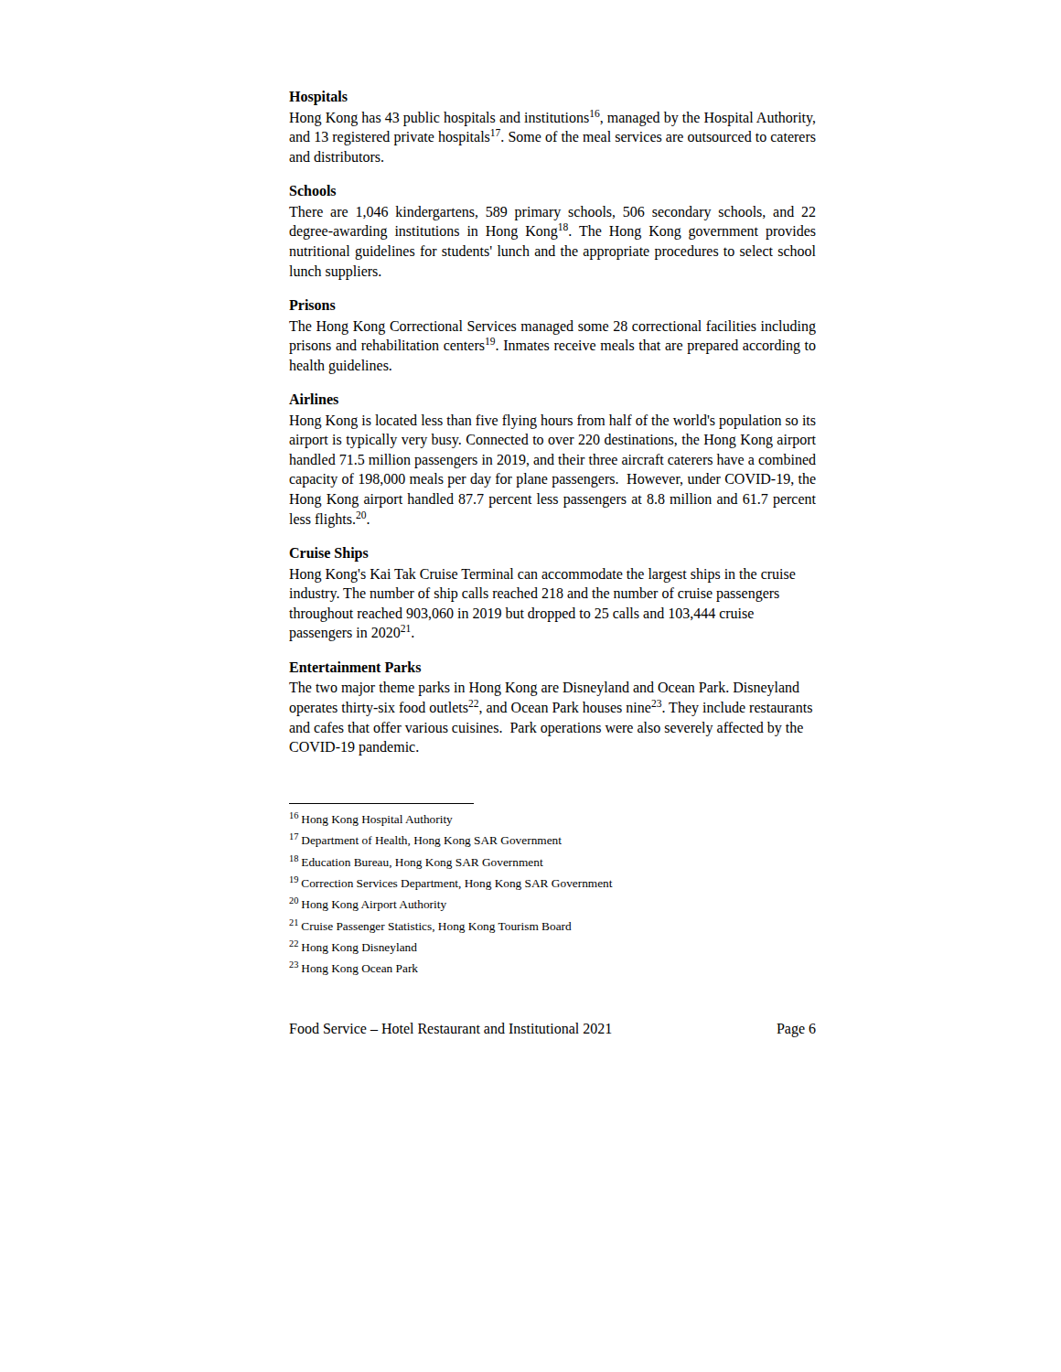Hospitals
Hong Kong has 43 public hospitals and institutions16, managed by the Hospital Authority, and 13 registered private hospitals17. Some of the meal services are outsourced to caterers and distributors.
Schools
There are 1,046 kindergartens, 589 primary schools, 506 secondary schools, and 22 degree-awarding institutions in Hong Kong18. The Hong Kong government provides nutritional guidelines for students' lunch and the appropriate procedures to select school lunch suppliers.
Prisons
The Hong Kong Correctional Services managed some 28 correctional facilities including prisons and rehabilitation centers19. Inmates receive meals that are prepared according to health guidelines.
Airlines
Hong Kong is located less than five flying hours from half of the world's population so its airport is typically very busy. Connected to over 220 destinations, the Hong Kong airport handled 71.5 million passengers in 2019, and their three aircraft caterers have a combined capacity of 198,000 meals per day for plane passengers. However, under COVID-19, the Hong Kong airport handled 87.7 percent less passengers at 8.8 million and 61.7 percent less flights.20.
Cruise Ships
Hong Kong's Kai Tak Cruise Terminal can accommodate the largest ships in the cruise industry. The number of ship calls reached 218 and the number of cruise passengers throughout reached 903,060 in 2019 but dropped to 25 calls and 103,444 cruise passengers in 202021.
Entertainment Parks
The two major theme parks in Hong Kong are Disneyland and Ocean Park. Disneyland operates thirty-six food outlets22, and Ocean Park houses nine23. They include restaurants and cafes that offer various cuisines. Park operations were also severely affected by the COVID-19 pandemic.
16 Hong Kong Hospital Authority
17 Department of Health, Hong Kong SAR Government
18 Education Bureau, Hong Kong SAR Government
19 Correction Services Department, Hong Kong SAR Government
20 Hong Kong Airport Authority
21 Cruise Passenger Statistics, Hong Kong Tourism Board
22 Hong Kong Disneyland
23 Hong Kong Ocean Park
Food Service – Hotel Restaurant and Institutional 2021 Page 6